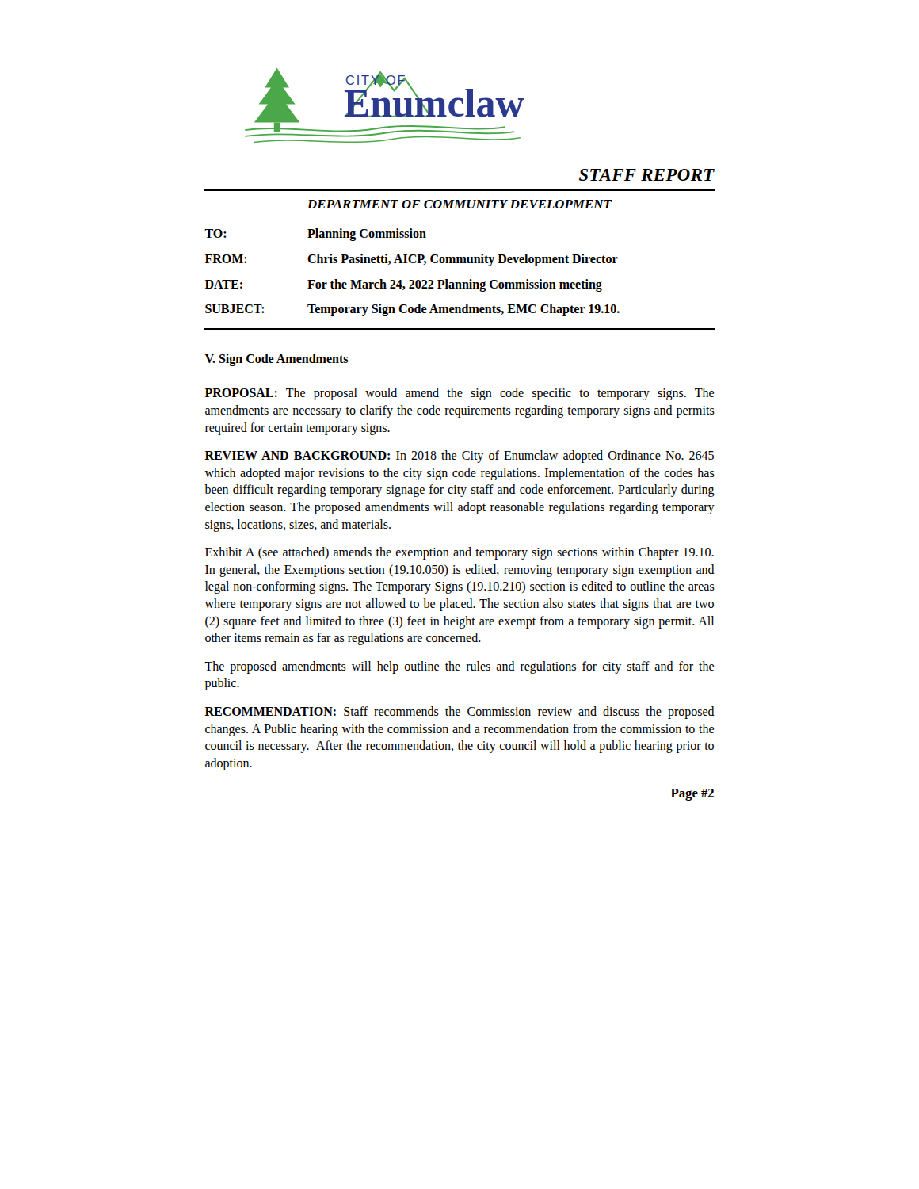CITY OF Enumclaw
STAFF REPORT
DEPARTMENT OF COMMUNITY DEVELOPMENT
| TO: | Planning Commission |
| FROM: | Chris Pasinetti, AICP, Community Development Director |
| DATE: | For the March 24, 2022 Planning Commission meeting |
| SUBJECT: | Temporary Sign Code Amendments, EMC Chapter 19.10. |
V. Sign Code Amendments
PROPOSAL: The proposal would amend the sign code specific to temporary signs. The amendments are necessary to clarify the code requirements regarding temporary signs and permits required for certain temporary signs.
REVIEW AND BACKGROUND: In 2018 the City of Enumclaw adopted Ordinance No. 2645 which adopted major revisions to the city sign code regulations. Implementation of the codes has been difficult regarding temporary signage for city staff and code enforcement. Particularly during election season. The proposed amendments will adopt reasonable regulations regarding temporary signs, locations, sizes, and materials.
Exhibit A (see attached) amends the exemption and temporary sign sections within Chapter 19.10. In general, the Exemptions section (19.10.050) is edited, removing temporary sign exemption and legal non-conforming signs. The Temporary Signs (19.10.210) section is edited to outline the areas where temporary signs are not allowed to be placed. The section also states that signs that are two (2) square feet and limited to three (3) feet in height are exempt from a temporary sign permit. All other items remain as far as regulations are concerned.
The proposed amendments will help outline the rules and regulations for city staff and for the public.
RECOMMENDATION: Staff recommends the Commission review and discuss the proposed changes. A Public hearing with the commission and a recommendation from the commission to the council is necessary. After the recommendation, the city council will hold a public hearing prior to adoption.
Page #2